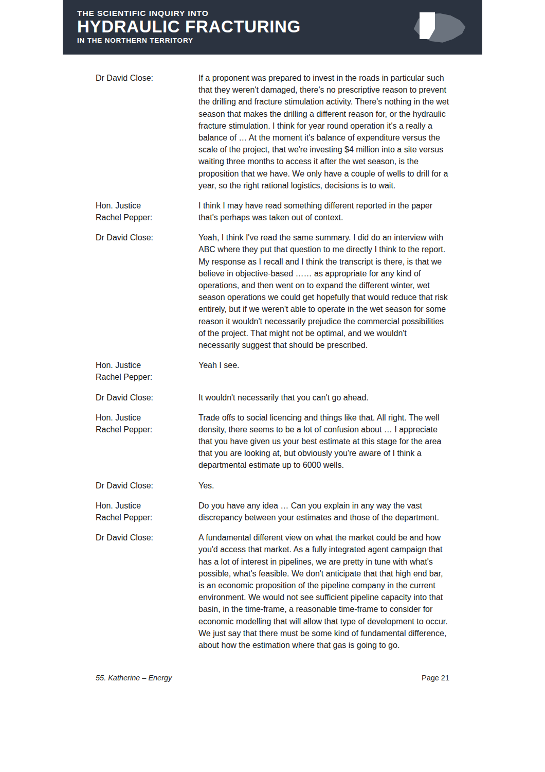The Scientific Inquiry into
Hydraulic Fracturing
in the Northern Territory
Dr David Close:
If a proponent was prepared to invest in the roads in particular such that they weren't damaged, there's no prescriptive reason to prevent the drilling and fracture stimulation activity. There's nothing in the wet season that makes the drilling a different reason for, or the hydraulic fracture stimulation. I think for year round operation it's a really a balance of … At the moment it's balance of expenditure versus the scale of the project, that we're investing $4 million into a site versus waiting three months to access it after the wet season, is the proposition that we have. We only have a couple of wells to drill for a year, so the right rational logistics, decisions is to wait.
Hon. Justice Rachel Pepper:
I think I may have read something different reported in the paper that's perhaps was taken out of context.
Dr David Close:
Yeah, I think I've read the same summary. I did do an interview with ABC where they put that question to me directly I think to the report. My response as I recall and I think the transcript is there, is that we believe in objective-based …… as appropriate for any kind of operations, and then went on to expand the different winter, wet season operations we could get hopefully that would reduce that risk entirely, but if we weren't able to operate in the wet season for some reason it wouldn't necessarily prejudice the commercial possibilities of the project. That might not be optimal, and we wouldn't necessarily suggest that should be prescribed.
Hon. Justice Rachel Pepper:
Yeah I see.
Dr David Close:
It wouldn't necessarily that you can't go ahead.
Hon. Justice Rachel Pepper:
Trade offs to social licencing and things like that. All right. The well density, there seems to be a lot of confusion about … I appreciate that you have given us your best estimate at this stage for the area that you are looking at, but obviously you're aware of I think a departmental estimate up to 6000 wells.
Dr David Close:
Yes.
Hon. Justice Rachel Pepper:
Do you have any idea … Can you explain in any way the vast discrepancy between your estimates and those of the department.
Dr David Close:
A fundamental different view on what the market could be and how you'd access that market. As a fully integrated agent campaign that has a lot of interest in pipelines, we are pretty in tune with what's possible, what's feasible. We don't anticipate that that high end bar, is an economic proposition of the pipeline company in the current environment. We would not see sufficient pipeline capacity into that basin, in the time-frame, a reasonable time-frame to consider for economic modelling that will allow that type of development to occur. We just say that there must be some kind of fundamental difference, about how the estimation where that gas is going to go.
55. Katherine – Energy
Page 21